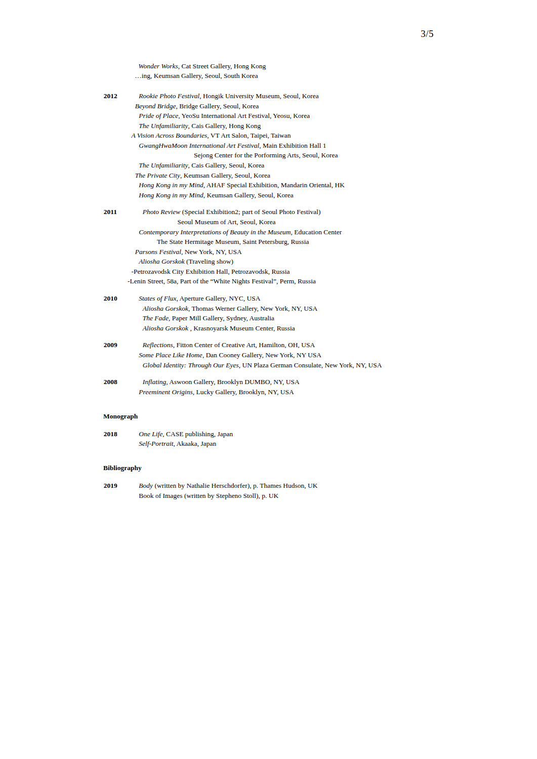3/5
Wonder Works, Cat Street Gallery, Hong Kong
…ing, Keumsan Gallery, Seoul, South Korea
2012
Rookie Photo Festival, Hongik University Museum, Seoul, Korea
Beyond Bridge, Bridge Gallery, Seoul, Korea
Pride of Place, YeoSu International Art Festival, Yeosu, Korea
The Unfamiliarity, Cais Gallery, Hong Kong
A Vision Across Boundaries, VT Art Salon, Taipei, Taiwan
GwangHwaMoon International Art Festival, Main Exhibition Hall 1
Sejong Center for the Porforming Arts, Seoul, Korea
The Unfamiliarity, Cais Gallery, Seoul, Korea
The Private City, Keumsan Gallery, Seoul, Korea
Hong Kong in my Mind, AHAF Special Exhibition, Mandarin Oriental, HK
Hong Kong in my Mind, Keumsan Gallery, Seoul, Korea
2011
Photo Review (Special Exhibition2; part of Seoul Photo Festival)
Seoul Museum of Art, Seoul, Korea
Contemporary Interpretations of Beauty in the Museum, Education Center
The State Hermitage Museum, Saint Petersburg, Russia
Parsons Festival, New York, NY, USA
Aliosha Gorskok (Traveling show)
-Petrozavodsk City Exhibition Hall, Petrozavodsk, Russia
-Lenin Street, 58a, Part of the “White Nights Festival”, Perm, Russia
2010
States of Flux, Aperture Gallery, NYC, USA
Aliosha Gorskok, Thomas Werner Gallery, New York, NY, USA
The Fade, Paper Mill Gallery, Sydney, Australia
Aliosha Gorskok , Krasnoyarsk Museum Center, Russia
2009
Reflections, Fitton Center of Creative Art, Hamilton, OH, USA
Some Place Like Home, Dan Cooney Gallery, New York, NY USA
Global Identity: Through Our Eyes, UN Plaza German Consulate, New York, NY, USA
2008
Inflating, Aswoon Gallery, Brooklyn DUMBO, NY, USA
Preeminent Origins, Lucky Gallery, Brooklyn, NY, USA
Monograph
2018
One Life, CASE publishing, Japan
Self-Portrait, Akaaka, Japan
Bibliography
2019
Body (written by Nathalie Herschdorfer), p. Thames Hudson, UK
Book of Images (written by Stepheno Stoll), p. UK